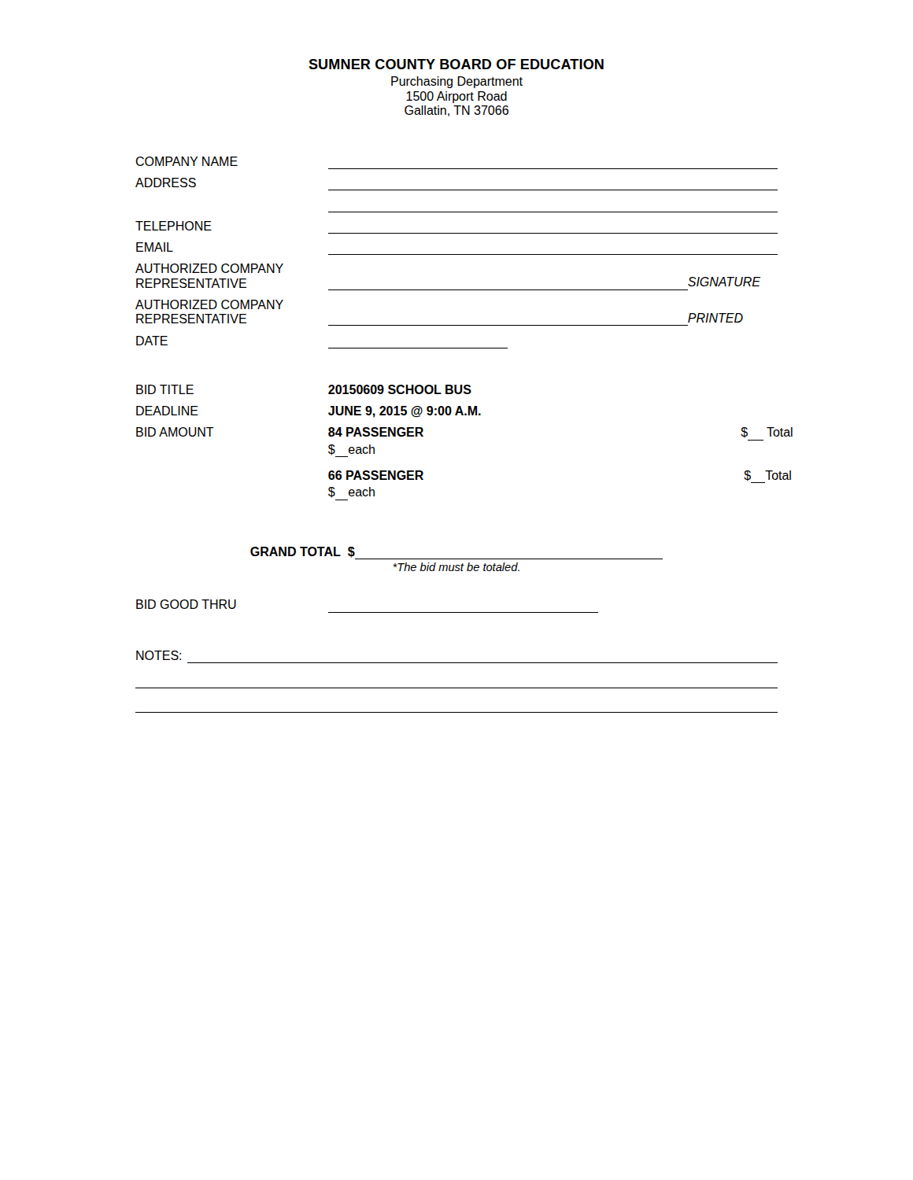SUMNER COUNTY BOARD OF EDUCATION
Purchasing Department
1500 Airport Road
Gallatin, TN 37066
| COMPANY NAME | |
| ADDRESS | |
| TELEPHONE | |
| EMAIL | |
| AUTHORIZED COMPANY REPRESENTATIVE | SIGNATURE |
| AUTHORIZED COMPANY REPRESENTATIVE | PRINTED |
| DATE | |
| BID TITLE | 20150609 SCHOOL BUS |
| DEADLINE | JUNE 9, 2015 @ 9:00 A.M. |
| BID AMOUNT | 84 PASSENGER $ Total $ each 66 PASSENGER $ Total $ each |
GRAND TOTAL $
*The bid must be totaled.
| BID GOOD THRU | |
NOTES: